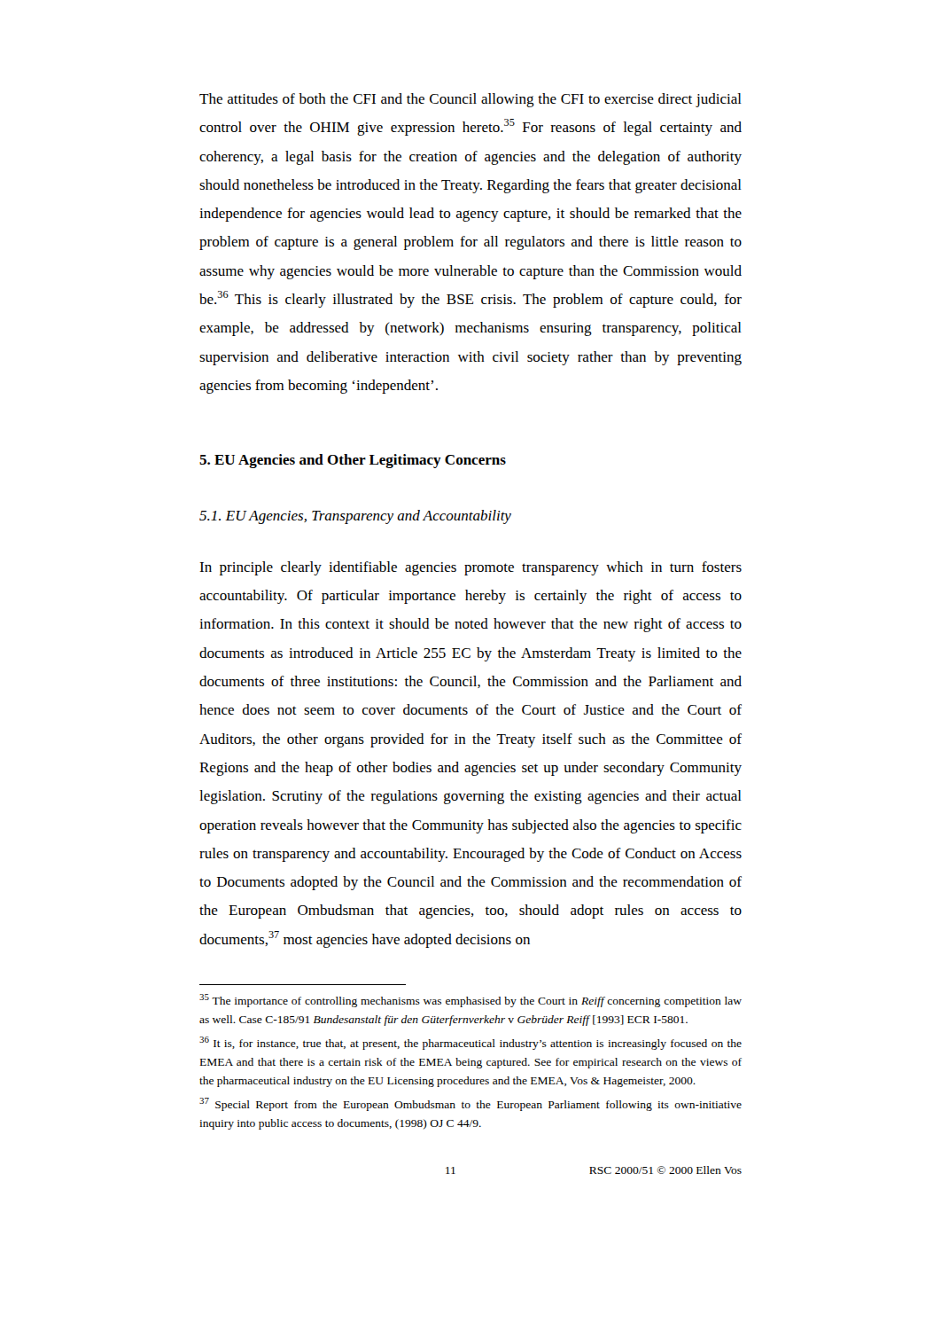The attitudes of both the CFI and the Council allowing the CFI to exercise direct judicial control over the OHIM give expression hereto.35 For reasons of legal certainty and coherency, a legal basis for the creation of agencies and the delegation of authority should nonetheless be introduced in the Treaty. Regarding the fears that greater decisional independence for agencies would lead to agency capture, it should be remarked that the problem of capture is a general problem for all regulators and there is little reason to assume why agencies would be more vulnerable to capture than the Commission would be.36 This is clearly illustrated by the BSE crisis. The problem of capture could, for example, be addressed by (network) mechanisms ensuring transparency, political supervision and deliberative interaction with civil society rather than by preventing agencies from becoming ‘independent’.
5. EU Agencies and Other Legitimacy Concerns
5.1. EU Agencies, Transparency and Accountability
In principle clearly identifiable agencies promote transparency which in turn fosters accountability. Of particular importance hereby is certainly the right of access to information. In this context it should be noted however that the new right of access to documents as introduced in Article 255 EC by the Amsterdam Treaty is limited to the documents of three institutions: the Council, the Commission and the Parliament and hence does not seem to cover documents of the Court of Justice and the Court of Auditors, the other organs provided for in the Treaty itself such as the Committee of Regions and the heap of other bodies and agencies set up under secondary Community legislation. Scrutiny of the regulations governing the existing agencies and their actual operation reveals however that the Community has subjected also the agencies to specific rules on transparency and accountability. Encouraged by the Code of Conduct on Access to Documents adopted by the Council and the Commission and the recommendation of the European Ombudsman that agencies, too, should adopt rules on access to documents,37 most agencies have adopted decisions on
35 The importance of controlling mechanisms was emphasised by the Court in Reiff concerning competition law as well. Case C-185/91 Bundesanstalt für den Güterfernverkehr v Gebrüder Reiff [1993] ECR I-5801.
36 It is, for instance, true that, at present, the pharmaceutical industry’s attention is increasingly focused on the EMEA and that there is a certain risk of the EMEA being captured. See for empirical research on the views of the pharmaceutical industry on the EU Licensing procedures and the EMEA, Vos & Hagemeister, 2000.
37 Special Report from the European Ombudsman to the European Parliament following its own-initiative inquiry into public access to documents, (1998) OJ C 44/9.
11 RSC 2000/51 © 2000 Ellen Vos